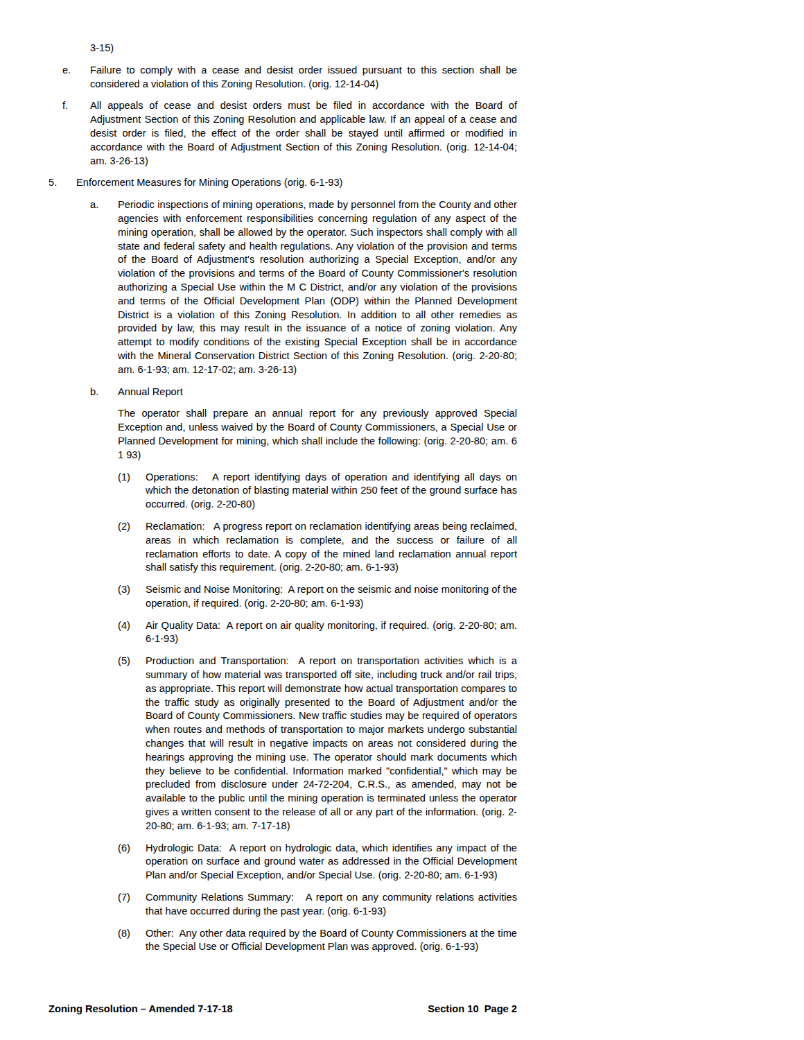3-15)
e. Failure to comply with a cease and desist order issued pursuant to this section shall be considered a violation of this Zoning Resolution. (orig. 12-14-04)
f. All appeals of cease and desist orders must be filed in accordance with the Board of Adjustment Section of this Zoning Resolution and applicable law. If an appeal of a cease and desist order is filed, the effect of the order shall be stayed until affirmed or modified in accordance with the Board of Adjustment Section of this Zoning Resolution. (orig. 12-14-04; am. 3-26-13)
5. Enforcement Measures for Mining Operations (orig. 6-1-93)
a. Periodic inspections of mining operations, made by personnel from the County and other agencies with enforcement responsibilities concerning regulation of any aspect of the mining operation, shall be allowed by the operator. Such inspectors shall comply with all state and federal safety and health regulations. Any violation of the provision and terms of the Board of Adjustment's resolution authorizing a Special Exception, and/or any violation of the provisions and terms of the Board of County Commissioner's resolution authorizing a Special Use within the M C District, and/or any violation of the provisions and terms of the Official Development Plan (ODP) within the Planned Development District is a violation of this Zoning Resolution. In addition to all other remedies as provided by law, this may result in the issuance of a notice of zoning violation. Any attempt to modify conditions of the existing Special Exception shall be in accordance with the Mineral Conservation District Section of this Zoning Resolution. (orig. 2-20-80; am. 6-1-93; am. 12-17-02; am. 3-26-13)
b. Annual Report
The operator shall prepare an annual report for any previously approved Special Exception and, unless waived by the Board of County Commissioners, a Special Use or Planned Development for mining, which shall include the following: (orig. 2-20-80; am. 6 1 93)
(1) Operations: A report identifying days of operation and identifying all days on which the detonation of blasting material within 250 feet of the ground surface has occurred. (orig. 2-20-80)
(2) Reclamation: A progress report on reclamation identifying areas being reclaimed, areas in which reclamation is complete, and the success or failure of all reclamation efforts to date. A copy of the mined land reclamation annual report shall satisfy this requirement. (orig. 2-20-80; am. 6-1-93)
(3) Seismic and Noise Monitoring: A report on the seismic and noise monitoring of the operation, if required. (orig. 2-20-80; am. 6-1-93)
(4) Air Quality Data: A report on air quality monitoring, if required. (orig. 2-20-80; am. 6-1-93)
(5) Production and Transportation: A report on transportation activities which is a summary of how material was transported off site, including truck and/or rail trips, as appropriate. This report will demonstrate how actual transportation compares to the traffic study as originally presented to the Board of Adjustment and/or the Board of County Commissioners. New traffic studies may be required of operators when routes and methods of transportation to major markets undergo substantial changes that will result in negative impacts on areas not considered during the hearings approving the mining use. The operator should mark documents which they believe to be confidential. Information marked "confidential," which may be precluded from disclosure under 24-72-204, C.R.S., as amended, may not be available to the public until the mining operation is terminated unless the operator gives a written consent to the release of all or any part of the information. (orig. 2-20-80; am. 6-1-93; am. 7-17-18)
(6) Hydrologic Data: A report on hydrologic data, which identifies any impact of the operation on surface and ground water as addressed in the Official Development Plan and/or Special Exception, and/or Special Use. (orig. 2-20-80; am. 6-1-93)
(7) Community Relations Summary: A report on any community relations activities that have occurred during the past year. (orig. 6-1-93)
(8) Other: Any other data required by the Board of County Commissioners at the time the Special Use or Official Development Plan was approved. (orig. 6-1-93)
Zoning Resolution – Amended 7-17-18 Section 10 Page 2